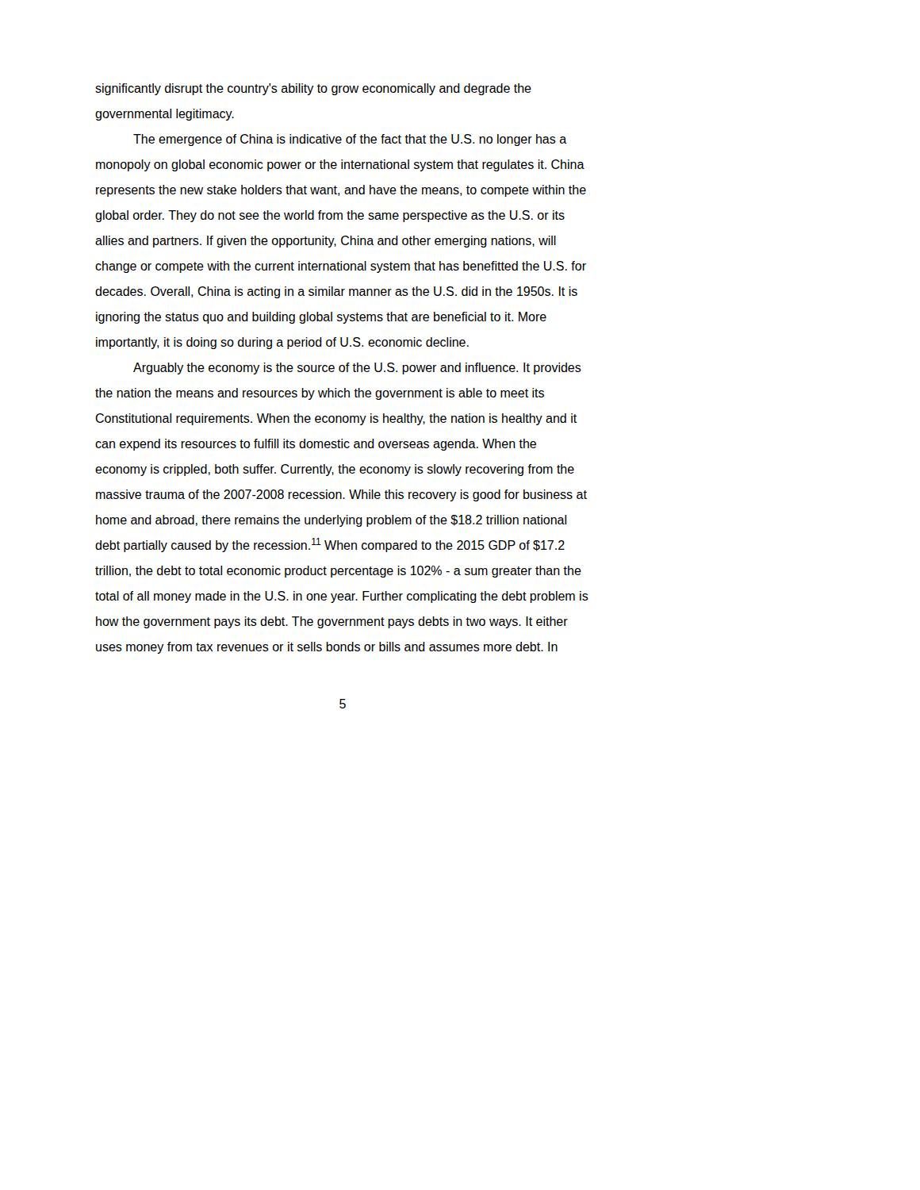significantly disrupt the country's ability to grow economically and degrade the governmental legitimacy.
The emergence of China is indicative of the fact that the U.S. no longer has a monopoly on global economic power or the international system that regulates it. China represents the new stake holders that want, and have the means, to compete within the global order. They do not see the world from the same perspective as the U.S. or its allies and partners. If given the opportunity, China and other emerging nations, will change or compete with the current international system that has benefitted the U.S. for decades. Overall, China is acting in a similar manner as the U.S. did in the 1950s. It is ignoring the status quo and building global systems that are beneficial to it. More importantly, it is doing so during a period of U.S. economic decline.
Arguably the economy is the source of the U.S. power and influence. It provides the nation the means and resources by which the government is able to meet its Constitutional requirements. When the economy is healthy, the nation is healthy and it can expend its resources to fulfill its domestic and overseas agenda. When the economy is crippled, both suffer. Currently, the economy is slowly recovering from the massive trauma of the 2007-2008 recession. While this recovery is good for business at home and abroad, there remains the underlying problem of the $18.2 trillion national debt partially caused by the recession.11 When compared to the 2015 GDP of $17.2 trillion, the debt to total economic product percentage is 102% - a sum greater than the total of all money made in the U.S. in one year. Further complicating the debt problem is how the government pays its debt. The government pays debts in two ways. It either uses money from tax revenues or it sells bonds or bills and assumes more debt. In
5